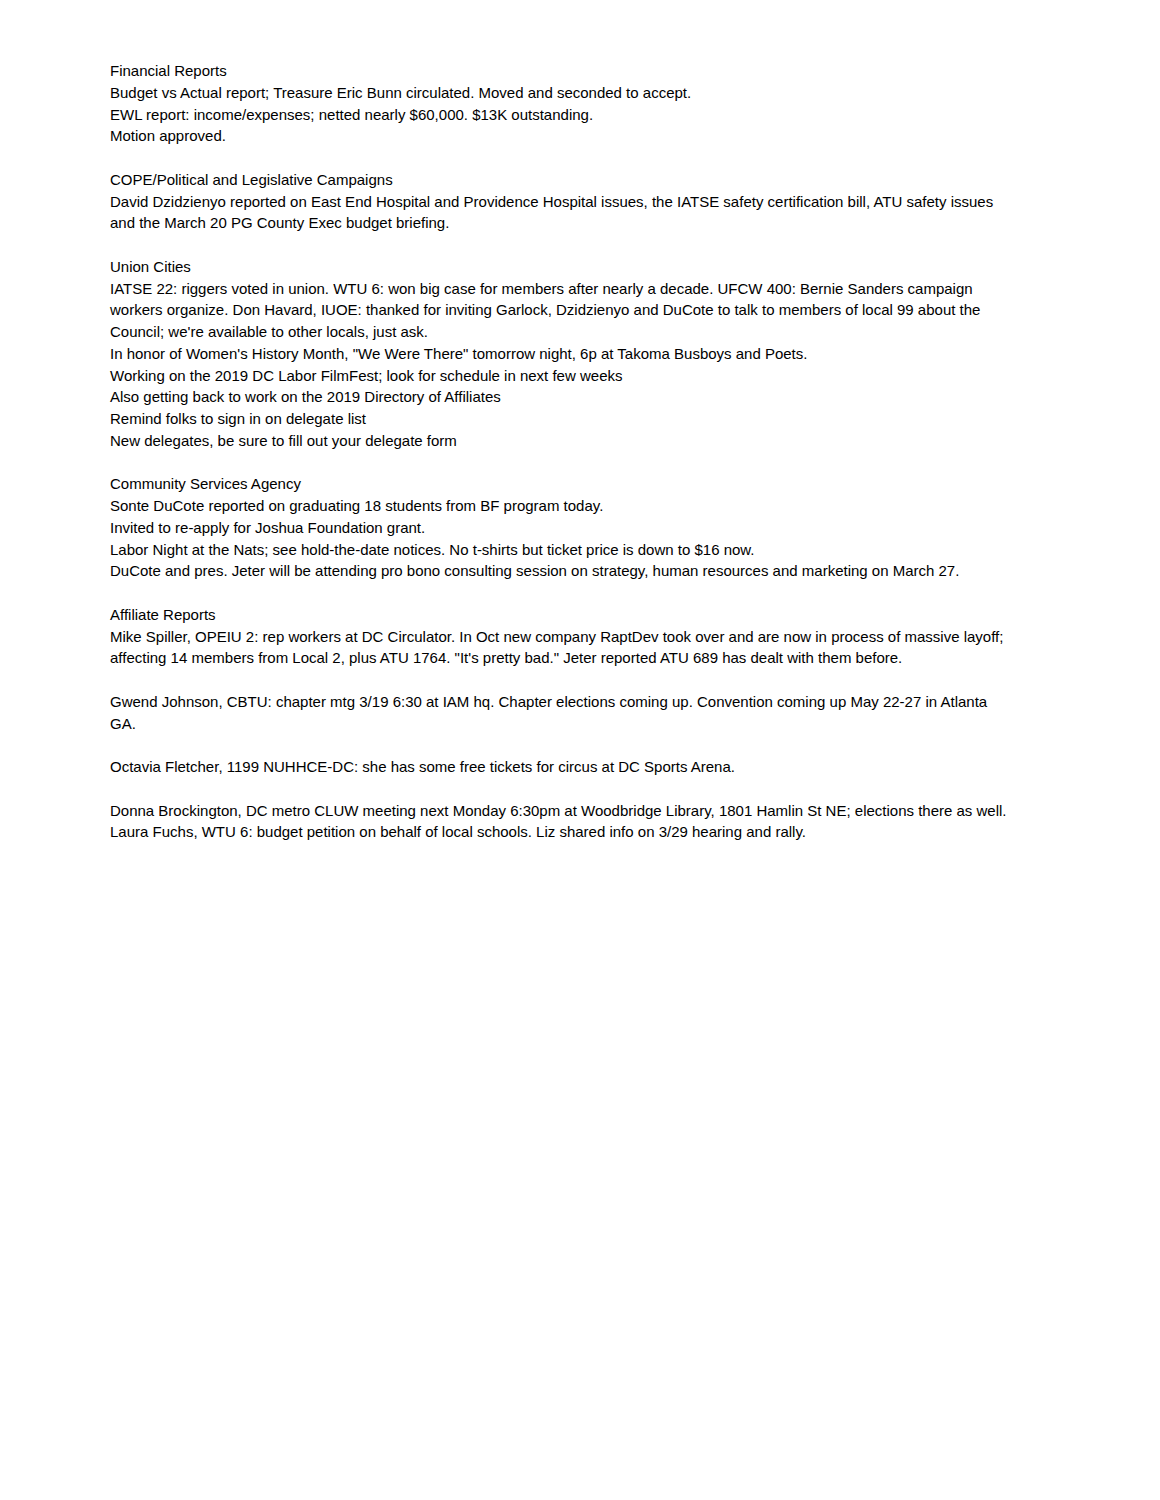Financial Reports
Budget vs Actual report; Treasure Eric Bunn circulated. Moved and seconded to accept.
EWL report: income/expenses; netted nearly $60,000. $13K outstanding.
Motion approved.
COPE/Political and Legislative Campaigns
David Dzidzienyo reported on East End Hospital and Providence Hospital issues, the IATSE safety certification bill, ATU safety issues and the March 20 PG County Exec budget briefing.
Union Cities
IATSE 22: riggers voted in union. WTU 6: won big case for members after nearly a decade. UFCW 400: Bernie Sanders campaign workers organize. Don Havard, IUOE: thanked for inviting Garlock, Dzidzienyo and DuCote to talk to members of local 99 about the Council; we're available to other locals, just ask.
In honor of Women's History Month, "We Were There" tomorrow night, 6p at Takoma Busboys and Poets.
Working on the 2019 DC Labor FilmFest; look for schedule in next few weeks
Also getting back to work on the 2019 Directory of Affiliates
Remind folks to sign in on delegate list
New delegates, be sure to fill out your delegate form
Community Services Agency
Sonte DuCote reported on graduating 18 students from BF program today.
Invited to re-apply for Joshua Foundation grant.
Labor Night at the Nats; see hold-the-date notices. No t-shirts but ticket price is down to $16 now.
DuCote and pres. Jeter will be attending pro bono consulting session on strategy, human resources and marketing on March 27.
Affiliate Reports
Mike Spiller, OPEIU 2: rep workers at DC Circulator. In Oct new company RaptDev took over and are now in process of massive layoff; affecting 14 members from Local 2, plus ATU 1764. "It's pretty bad." Jeter reported ATU 689 has dealt with them before.
Gwend Johnson, CBTU: chapter mtg 3/19 6:30 at IAM hq. Chapter elections coming up. Convention coming up May 22-27 in Atlanta GA.
Octavia Fletcher, 1199 NUHHCE-DC: she has some free tickets for circus at DC Sports Arena.
Donna Brockington, DC metro CLUW meeting next Monday 6:30pm at Woodbridge Library, 1801 Hamlin St NE; elections there as well.
Laura Fuchs, WTU 6: budget petition on behalf of local schools. Liz shared info on 3/29 hearing and rally.